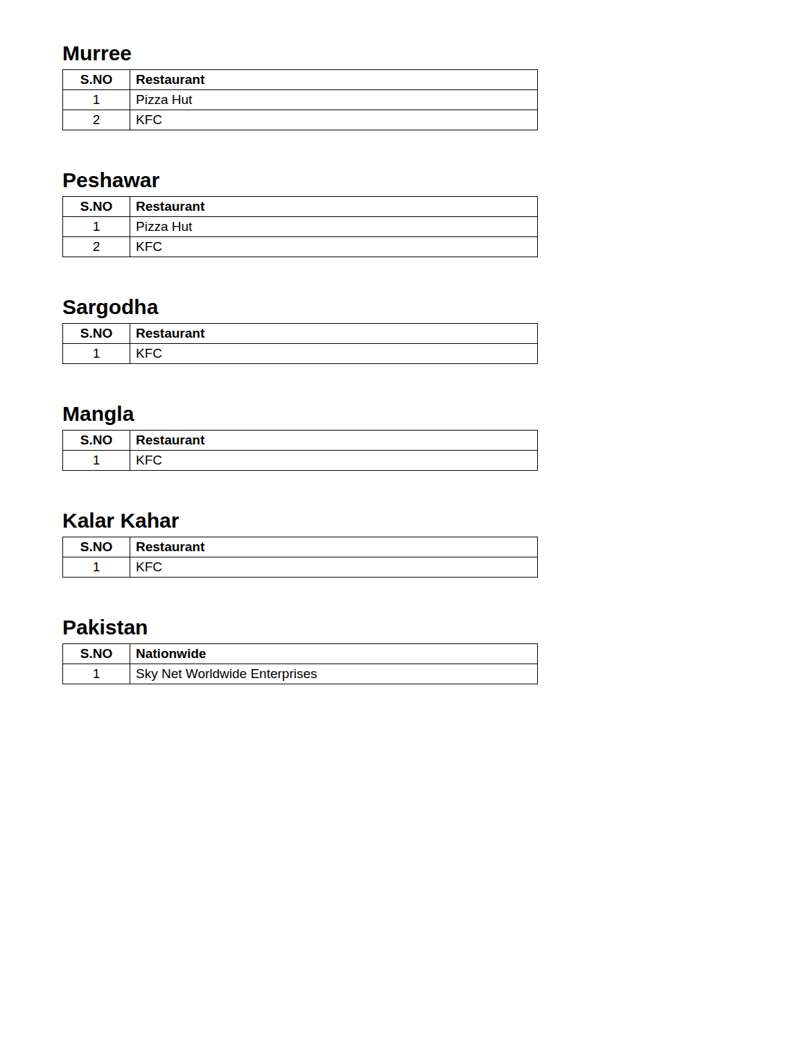Murree
| S.NO | Restaurant |
| --- | --- |
| 1 | Pizza Hut |
| 2 | KFC |
Peshawar
| S.NO | Restaurant |
| --- | --- |
| 1 | Pizza Hut |
| 2 | KFC |
Sargodha
| S.NO | Restaurant |
| --- | --- |
| 1 | KFC |
Mangla
| S.NO | Restaurant |
| --- | --- |
| 1 | KFC |
Kalar Kahar
| S.NO | Restaurant |
| --- | --- |
| 1 | KFC |
Pakistan
| S.NO | Nationwide |
| --- | --- |
| 1 | Sky Net Worldwide Enterprises |